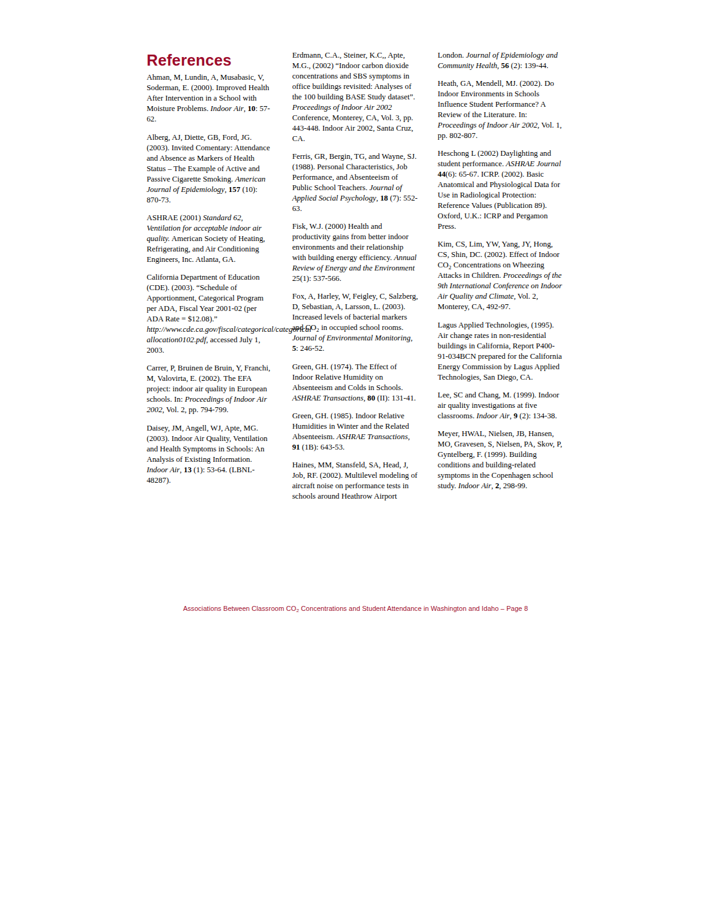References
Ahman, M, Lundin, A, Musabasic, V, Soderman, E. (2000). Improved Health After Intervention in a School with Moisture Problems. Indoor Air, 10: 57-62.
Alberg, AJ, Diette, GB, Ford, JG. (2003). Invited Comentary: Attendance and Absence as Markers of Health Status – The Example of Active and Passive Cigarette Smoking. American Journal of Epidemiology, 157 (10): 870-73.
ASHRAE (2001) Standard 62, Ventilation for acceptable indoor air quality. American Society of Heating, Refrigerating, and Air Conditioning Engineers, Inc. Atlanta, GA.
California Department of Education (CDE). (2003). “Schedule of Apportionment, Categorical Program per ADA, Fiscal Year 2001-02 (per ADA Rate = $12.08).” http://www.cde.ca.gov/fiscal/categorical/categorical allocation0102.pdf, accessed July 1, 2003.
Carrer, P, Bruinen de Bruin, Y, Franchi, M, Valovirta, E. (2002). The EFA project: indoor air quality in European schools. In: Proceedings of Indoor Air 2002, Vol. 2, pp. 794-799.
Daisey, JM, Angell, WJ, Apte, MG. (2003). Indoor Air Quality, Ventilation and Health Symptoms in Schools: An Analysis of Existing Information. Indoor Air, 13 (1): 53-64. (LBNL-48287).
Erdmann, C.A., Steiner, K.C,, Apte, M.G., (2002) “Indoor carbon dioxide concentrations and SBS symptoms in office buildings revisited: Analyses of the 100 building BASE Study dataset”. Proceedings of Indoor Air 2002 Conference, Monterey, CA, Vol. 3, pp. 443-448. Indoor Air 2002, Santa Cruz, CA.
Ferris, GR, Bergin, TG, and Wayne, SJ. (1988). Personal Characteristics, Job Performance, and Absenteeism of Public School Teachers. Journal of Applied Social Psychology, 18 (7): 552-63.
Fisk, W.J. (2000) Health and productivity gains from better indoor environments and their relationship with building energy efficiency. Annual Review of Energy and the Environment 25(1): 537-566.
Fox, A, Harley, W, Feigley, C, Salzberg, D, Sebastian, A, Larsson, L. (2003). Increased levels of bacterial markers and CO2 in occupied school rooms. Journal of Environmental Monitoring, 5: 246-52.
Green, GH. (1974). The Effect of Indoor Relative Humidity on Absenteeism and Colds in Schools. ASHRAE Transactions, 80 (II): 131-41.
Green, GH. (1985). Indoor Relative Humidities in Winter and the Related Absenteeism. ASHRAE Transactions, 91 (1B): 643-53.
Haines, MM, Stansfeld, SA, Head, J, Job, RF. (2002). Multilevel modeling of aircraft noise on performance tests in schools around Heathrow Airport London. Journal of Epidemiology and Community Health, 56 (2): 139-44.
Heath, GA, Mendell, MJ. (2002). Do Indoor Environments in Schools Influence Student Performance? A Review of the Literature. In: Proceedings of Indoor Air 2002, Vol. 1, pp. 802-807.
Heschong L (2002) Daylighting and student performance. ASHRAE Journal 44(6): 65-67. ICRP. (2002). Basic Anatomical and Physiological Data for Use in Radiological Protection: Reference Values (Publication 89). Oxford, U.K.: ICRP and Pergamon Press.
Kim, CS, Lim, YW, Yang, JY, Hong, CS, Shin, DC. (2002). Effect of Indoor CO2 Concentrations on Wheezing Attacks in Children. Proceedings of the 9th International Conference on Indoor Air Quality and Climate, Vol. 2, Monterey, CA, 492-97.
Lagus Applied Technologies, (1995). Air change rates in non-residential buildings in California, Report P400-91-034BCN prepared for the California Energy Commission by Lagus Applied Technologies, San Diego, CA.
Lee, SC and Chang, M. (1999). Indoor air quality investigations at five classrooms. Indoor Air, 9 (2): 134-38.
Meyer, HWAL, Nielsen, JB, Hansen, MO, Gravesen, S, Nielsen, PA, Skov, P, Gyntelberg, F. (1999). Building conditions and building-related symptoms in the Copenhagen school study. Indoor Air, 2, 298-99.
Associations Between Classroom CO2 Concentrations and Student Attendance in Washington and Idaho – Page 8